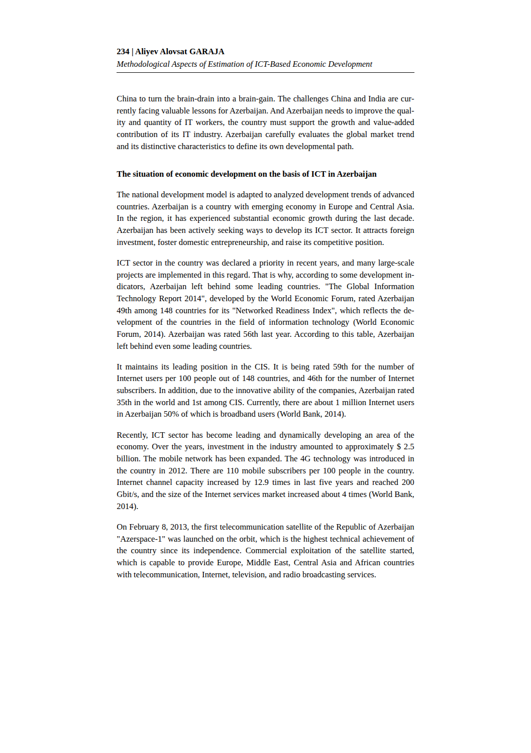234 | Aliyev Alovsat GARAJA
Methodological Aspects of Estimation of ICT-Based Economic Development
China to turn the brain-drain into a brain-gain. The challenges China and India are currently facing valuable lessons for Azerbaijan. And Azerbaijan needs to improve the quality and quantity of IT workers, the country must support the growth and value-added contribution of its IT industry. Azerbaijan carefully evaluates the global market trend and its distinctive characteristics to define its own developmental path.
The situation of economic development on the basis of ICT in Azerbaijan
The national development model is adapted to analyzed development trends of advanced countries. Azerbaijan is a country with emerging economy in Europe and Central Asia. In the region, it has experienced substantial economic growth during the last decade. Azerbaijan has been actively seeking ways to develop its ICT sector. It attracts foreign investment, foster domestic entrepreneurship, and raise its competitive position.
ICT sector in the country was declared a priority in recent years, and many large-scale projects are implemented in this regard. That is why, according to some development indicators, Azerbaijan left behind some leading countries. "The Global Information Technology Report 2014", developed by the World Economic Forum, rated Azerbaijan 49th among 148 countries for its "Networked Readiness Index", which reflects the development of the countries in the field of information technology (World Economic Forum, 2014). Azerbaijan was rated 56th last year. According to this table, Azerbaijan left behind even some leading countries.
It maintains its leading position in the CIS. It is being rated 59th for the number of Internet users per 100 people out of 148 countries, and 46th for the number of Internet subscribers. In addition, due to the innovative ability of the companies, Azerbaijan rated 35th in the world and 1st among CIS. Currently, there are about 1 million Internet users in Azerbaijan 50% of which is broadband users (World Bank, 2014).
Recently, ICT sector has become leading and dynamically developing an area of the economy. Over the years, investment in the industry amounted to approximately $ 2.5 billion. The mobile network has been expanded. The 4G technology was introduced in the country in 2012. There are 110 mobile subscribers per 100 people in the country. Internet channel capacity increased by 12.9 times in last five years and reached 200 Gbit/s, and the size of the Internet services market increased about 4 times (World Bank, 2014).
On February 8, 2013, the first telecommunication satellite of the Republic of Azerbaijan "Azerspace-1" was launched on the orbit, which is the highest technical achievement of the country since its independence. Commercial exploitation of the satellite started, which is capable to provide Europe, Middle East, Central Asia and African countries with telecommunication, Internet, television, and radio broadcasting services.